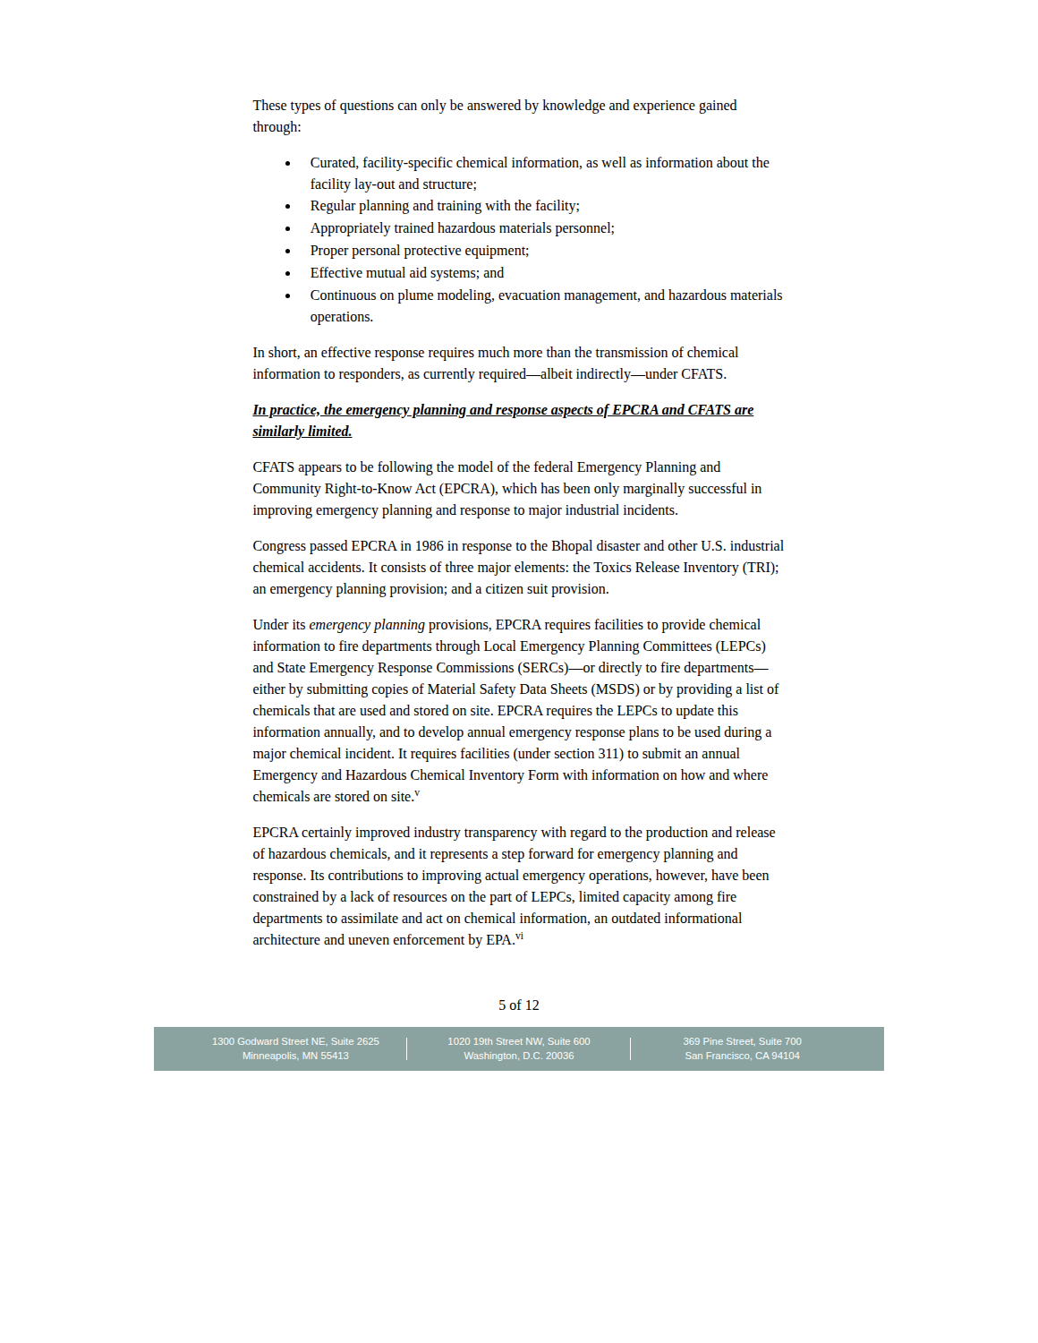These types of questions can only be answered by knowledge and experience gained through:
Curated, facility-specific chemical information, as well as information about the facility lay-out and structure;
Regular planning and training with the facility;
Appropriately trained hazardous materials personnel;
Proper personal protective equipment;
Effective mutual aid systems; and
Continuous on plume modeling, evacuation management, and hazardous materials operations.
In short, an effective response requires much more than the transmission of chemical information to responders, as currently required—albeit indirectly—under CFATS.
In practice, the emergency planning and response aspects of EPCRA and CFATS are similarly limited.
CFATS appears to be following the model of the federal Emergency Planning and Community Right-to-Know Act (EPCRA), which has been only marginally successful in improving emergency planning and response to major industrial incidents.
Congress passed EPCRA in 1986 in response to the Bhopal disaster and other U.S. industrial chemical accidents. It consists of three major elements: the Toxics Release Inventory (TRI); an emergency planning provision; and a citizen suit provision.
Under its emergency planning provisions, EPCRA requires facilities to provide chemical information to fire departments through Local Emergency Planning Committees (LEPCs) and State Emergency Response Commissions (SERCs)—or directly to fire departments—either by submitting copies of Material Safety Data Sheets (MSDS) or by providing a list of chemicals that are used and stored on site. EPCRA requires the LEPCs to update this information annually, and to develop annual emergency response plans to be used during a major chemical incident. It requires facilities (under section 311) to submit an annual Emergency and Hazardous Chemical Inventory Form with information on how and where chemicals are stored on site.v
EPCRA certainly improved industry transparency with regard to the production and release of hazardous chemicals, and it represents a step forward for emergency planning and response. Its contributions to improving actual emergency operations, however, have been constrained by a lack of resources on the part of LEPCs, limited capacity among fire departments to assimilate and act on chemical information, an outdated informational architecture and uneven enforcement by EPA.vi
5 of 12
1300 Godward Street NE, Suite 2625
Minneapolis, MN 55413
1020 19th Street NW, Suite 600
Washington, D.C. 20036
369 Pine Street, Suite 700
San Francisco, CA 94104